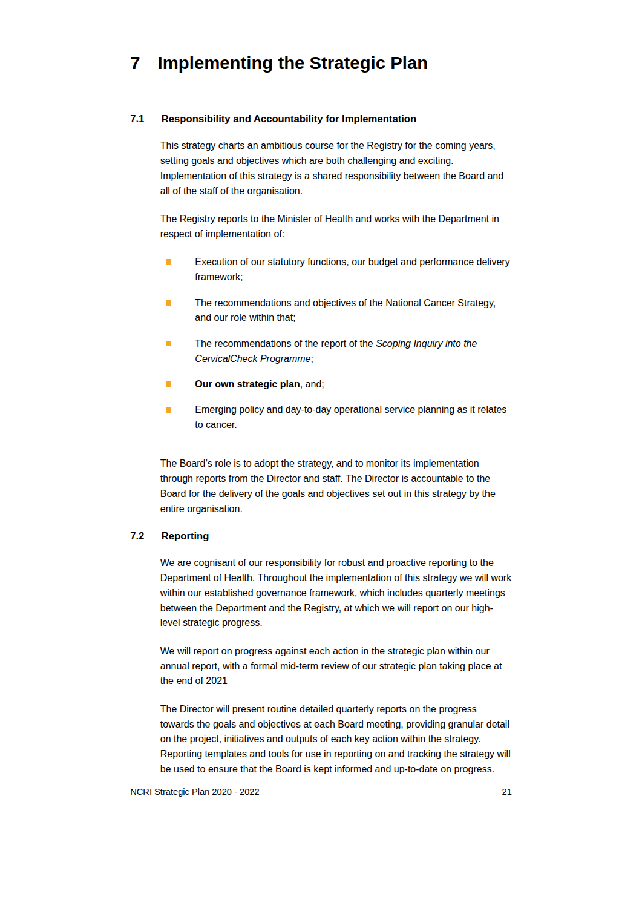7 Implementing the Strategic Plan
7.1 Responsibility and Accountability for Implementation
This strategy charts an ambitious course for the Registry for the coming years, setting goals and objectives which are both challenging and exciting. Implementation of this strategy is a shared responsibility between the Board and all of the staff of the organisation.
The Registry reports to the Minister of Health and works with the Department in respect of implementation of:
Execution of our statutory functions, our budget and performance delivery framework;
The recommendations and objectives of the National Cancer Strategy, and our role within that;
The recommendations of the report of the Scoping Inquiry into the CervicalCheck Programme;
Our own strategic plan, and;
Emerging policy and day-to-day operational service planning as it relates to cancer.
The Board’s role is to adopt the strategy, and to monitor its implementation through reports from the Director and staff. The Director is accountable to the Board for the delivery of the goals and objectives set out in this strategy by the entire organisation.
7.2 Reporting
We are cognisant of our responsibility for robust and proactive reporting to the Department of Health. Throughout the implementation of this strategy we will work within our established governance framework, which includes quarterly meetings between the Department and the Registry, at which we will report on our high-level strategic progress.
We will report on progress against each action in the strategic plan within our annual report, with a formal mid-term review of our strategic plan taking place at the end of 2021
The Director will present routine detailed quarterly reports on the progress towards the goals and objectives at each Board meeting, providing granular detail on the project, initiatives and outputs of each key action within the strategy. Reporting templates and tools for use in reporting on and tracking the strategy will be used to ensure that the Board is kept informed and up-to-date on progress.
NCRI Strategic Plan 2020 - 2022 21